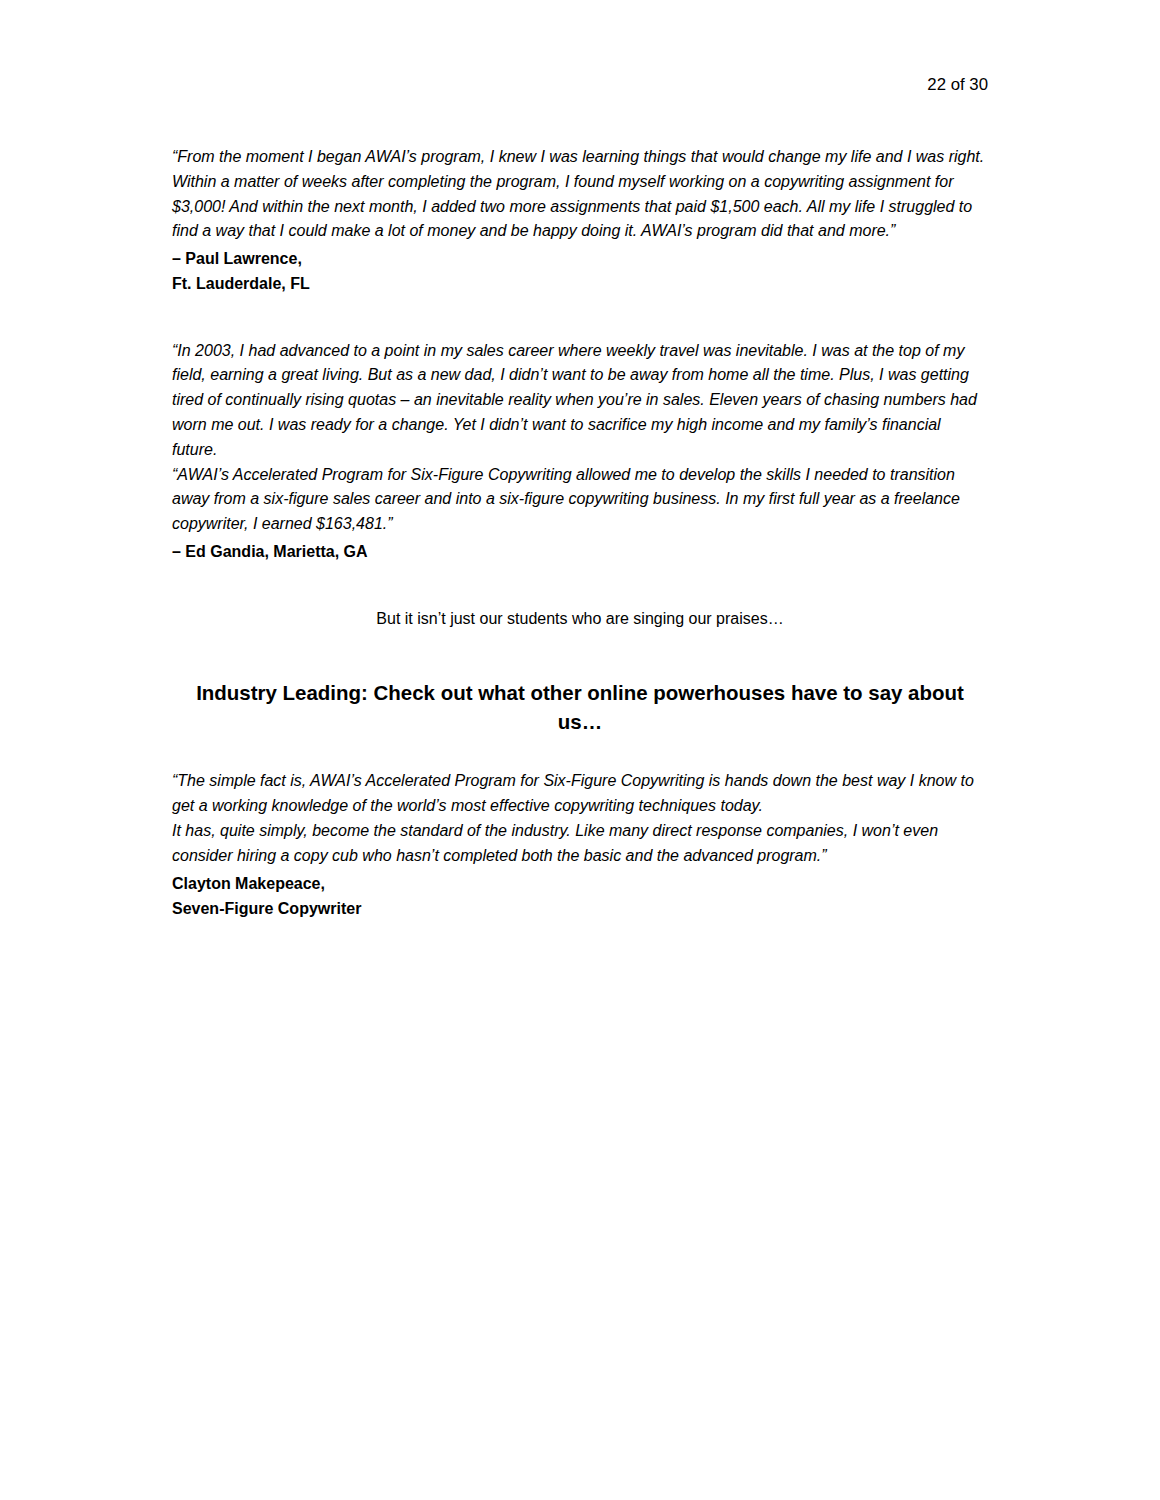22 of 30
“From the moment I began AWAI’s program, I knew I was learning things that would change my life and I was right. Within a matter of weeks after completing the program, I found myself working on a copywriting assignment for $3,000! And within the next month, I added two more assignments that paid $1,500 each. All my life I struggled to find a way that I could make a lot of money and be happy doing it. AWAI’s program did that and more.”
– Paul Lawrence, Ft. Lauderdale, FL
“In 2003, I had advanced to a point in my sales career where weekly travel was inevitable. I was at the top of my field, earning a great living. But as a new dad, I didn’t want to be away from home all the time. Plus, I was getting tired of continually rising quotas – an inevitable reality when you’re in sales. Eleven years of chasing numbers had worn me out. I was ready for a change. Yet I didn’t want to sacrifice my high income and my family’s financial future.
“AWAI’s Accelerated Program for Six-Figure Copywriting allowed me to develop the skills I needed to transition away from a six-figure sales career and into a six-figure copywriting business. In my first full year as a freelance copywriter, I earned $163,481.”
– Ed Gandia, Marietta, GA
But it isn’t just our students who are singing our praises…
Industry Leading: Check out what other online powerhouses have to say about us…
“The simple fact is, AWAI’s Accelerated Program for Six-Figure Copywriting is hands down the best way I know to get a working knowledge of the world’s most effective copywriting techniques today.
It has, quite simply, become the standard of the industry. Like many direct response companies, I won’t even consider hiring a copy cub who hasn’t completed both the basic and the advanced program.”
Clayton Makepeace, Seven-Figure Copywriter